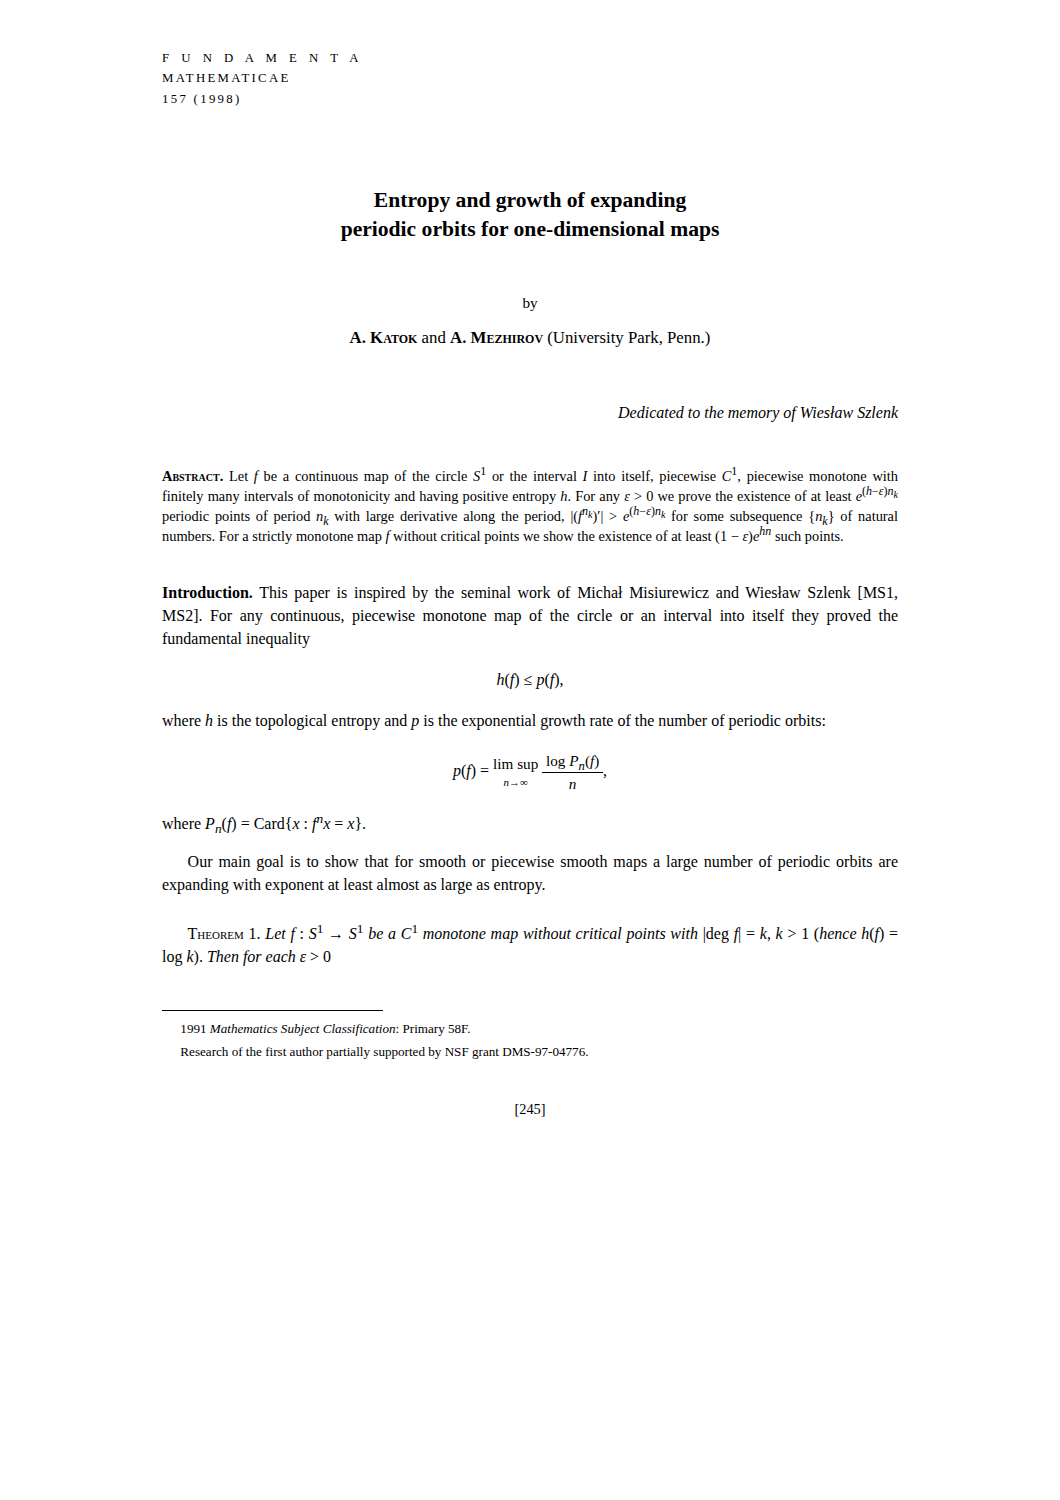F U N D A M E N T A
MATHEMATICAE
157 (1998)
Entropy and growth of expanding
periodic orbits for one-dimensional maps
by
A. Katok and A. Mezhirov (University Park, Penn.)
Dedicated to the memory of Wiesław Szlenk
Abstract. Let f be a continuous map of the circle S1 or the interval I into itself, piecewise C1, piecewise monotone with finitely many intervals of monotonicity and having positive entropy h. For any ε > 0 we prove the existence of at least e(h−ε)nk periodic points of period nk with large derivative along the period, |(fnk)′| > e(h−ε)nk for some subsequence {nk} of natural numbers. For a strictly monotone map f without critical points we show the existence of at least (1 − ε)ehn such points.
Introduction. This paper is inspired by the seminal work of Michał Misiurewicz and Wiesław Szlenk [MS1, MS2]. For any continuous, piecewise monotone map of the circle or an interval into itself they proved the fundamental inequality
h(f) ≤ p(f),
where h is the topological entropy and p is the exponential growth rate of the number of periodic orbits:
p(f) = lim sup n→∞ log Pn(f) n,
where Pn(f) = Card{x : fnx = x}.
Our main goal is to show that for smooth or piecewise smooth maps a large number of periodic orbits are expanding with exponent at least almost as large as entropy.
Theorem 1. Let f : S1 → S1 be a C1 monotone map without critical points with |deg f| = k, k > 1 (hence h(f) = log k). Then for each ε > 0
1991 Mathematics Subject Classification: Primary 58F.
Research of the first author partially supported by NSF grant DMS-97-04776.
[245]